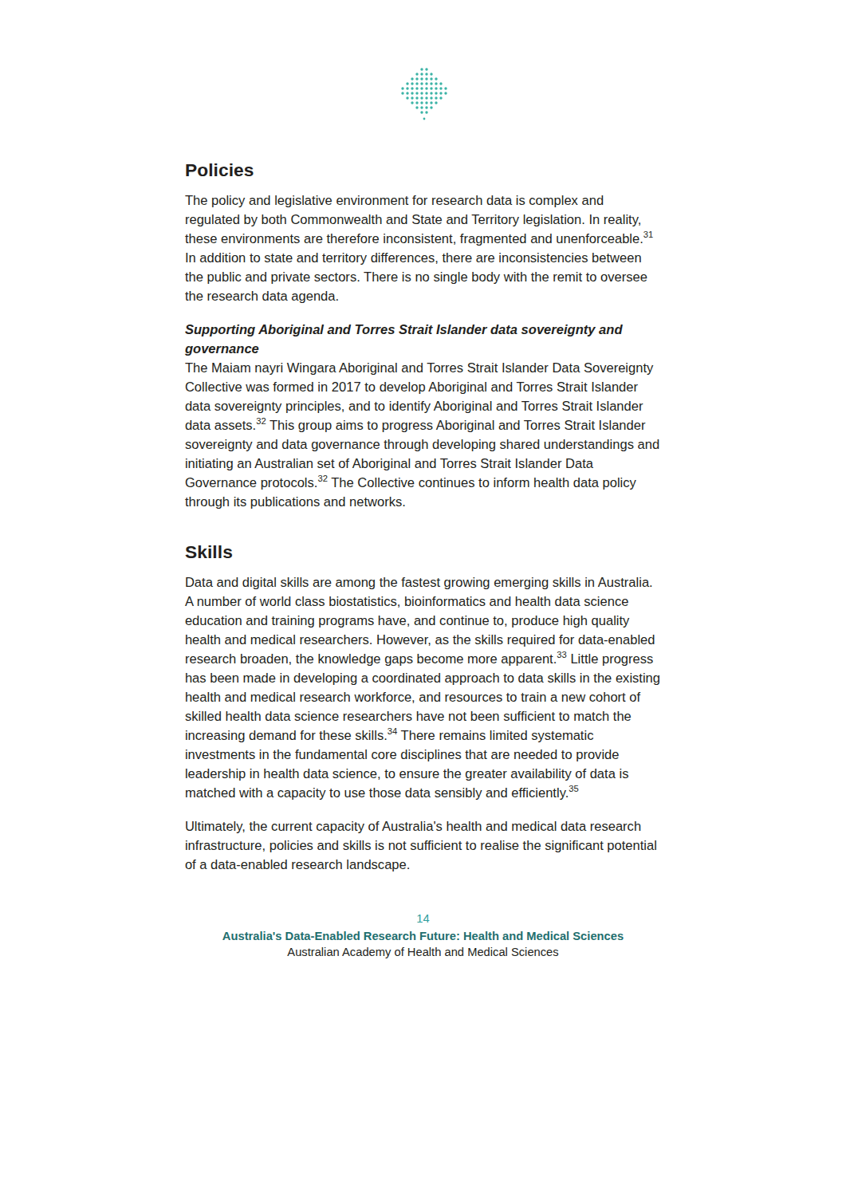Policies
The policy and legislative environment for research data is complex and regulated by both Commonwealth and State and Territory legislation. In reality, these environments are therefore inconsistent, fragmented and unenforceable.31 In addition to state and territory differences, there are inconsistencies between the public and private sectors. There is no single body with the remit to oversee the research data agenda.
Supporting Aboriginal and Torres Strait Islander data sovereignty and governance
The Maiam nayri Wingara Aboriginal and Torres Strait Islander Data Sovereignty Collective was formed in 2017 to develop Aboriginal and Torres Strait Islander data sovereignty principles, and to identify Aboriginal and Torres Strait Islander data assets.32 This group aims to progress Aboriginal and Torres Strait Islander sovereignty and data governance through developing shared understandings and initiating an Australian set of Aboriginal and Torres Strait Islander Data Governance protocols.32 The Collective continues to inform health data policy through its publications and networks.
Skills
Data and digital skills are among the fastest growing emerging skills in Australia. A number of world class biostatistics, bioinformatics and health data science education and training programs have, and continue to, produce high quality health and medical researchers. However, as the skills required for data-enabled research broaden, the knowledge gaps become more apparent.33 Little progress has been made in developing a coordinated approach to data skills in the existing health and medical research workforce, and resources to train a new cohort of skilled health data science researchers have not been sufficient to match the increasing demand for these skills.34 There remains limited systematic investments in the fundamental core disciplines that are needed to provide leadership in health data science, to ensure the greater availability of data is matched with a capacity to use those data sensibly and efficiently.35
Ultimately, the current capacity of Australia's health and medical data research infrastructure, policies and skills is not sufficient to realise the significant potential of a data-enabled research landscape.
14
Australia's Data-Enabled Research Future: Health and Medical Sciences
Australian Academy of Health and Medical Sciences